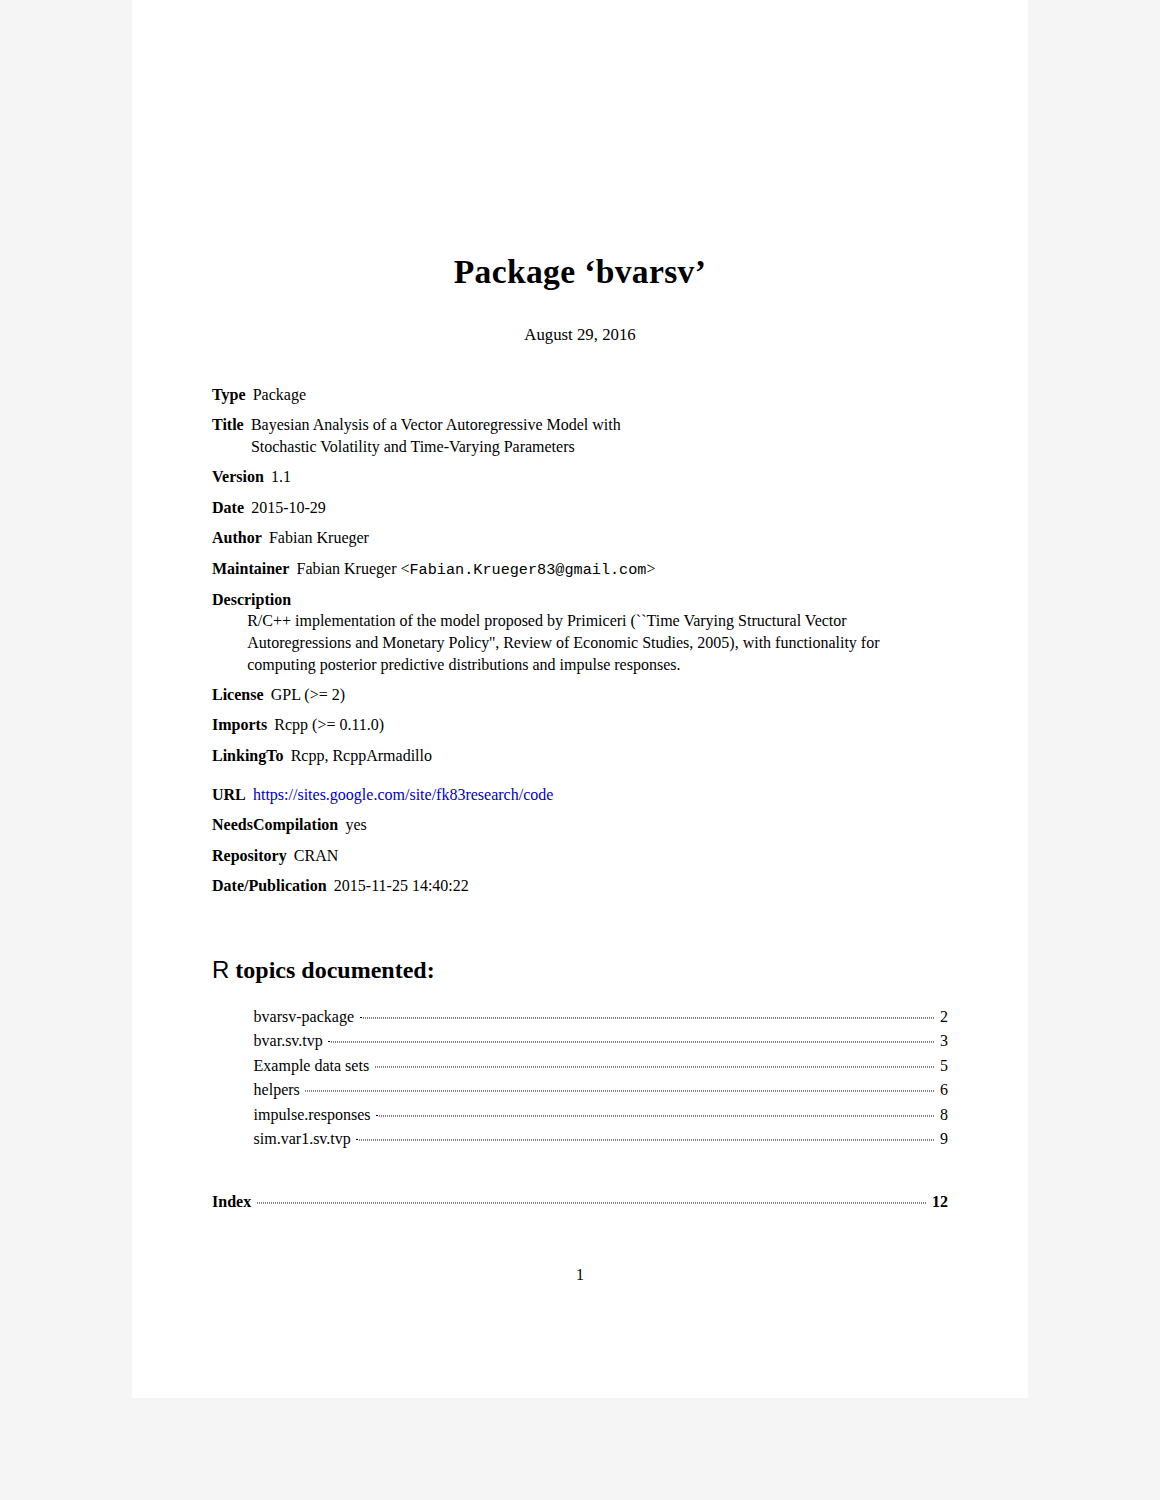Package ‘bvarsv’
August 29, 2016
Type
Package
Title
Bayesian Analysis of a Vector Autoregressive Model with
Stochastic Volatility and Time-Varying Parameters
Version
1.1
Date
2015-10-29
Author
Fabian Krueger
Maintainer
Fabian Krueger <Fabian.Krueger83@gmail.com>
Description
R/C++ implementation of the model proposed by Primiceri (``Time Varying Structural Vector Autoregressions and Monetary Policy'', Review of Economic Studies, 2005), with functionality for computing posterior predictive distributions and impulse responses.
License
GPL (>= 2)
Imports
Rcpp (>= 0.11.0)
LinkingTo
Rcpp, RcppArmadillo
URL
https://sites.google.com/site/fk83research/code
NeedsCompilation
yes
Repository
CRAN
Date/Publication
2015-11-25 14:40:22
R topics documented:
bvarsv-package 2
bvar.sv.tvp 3
Example data sets 5
helpers 6
impulse.responses 8
sim.var1.sv.tvp 9
Index 12
1